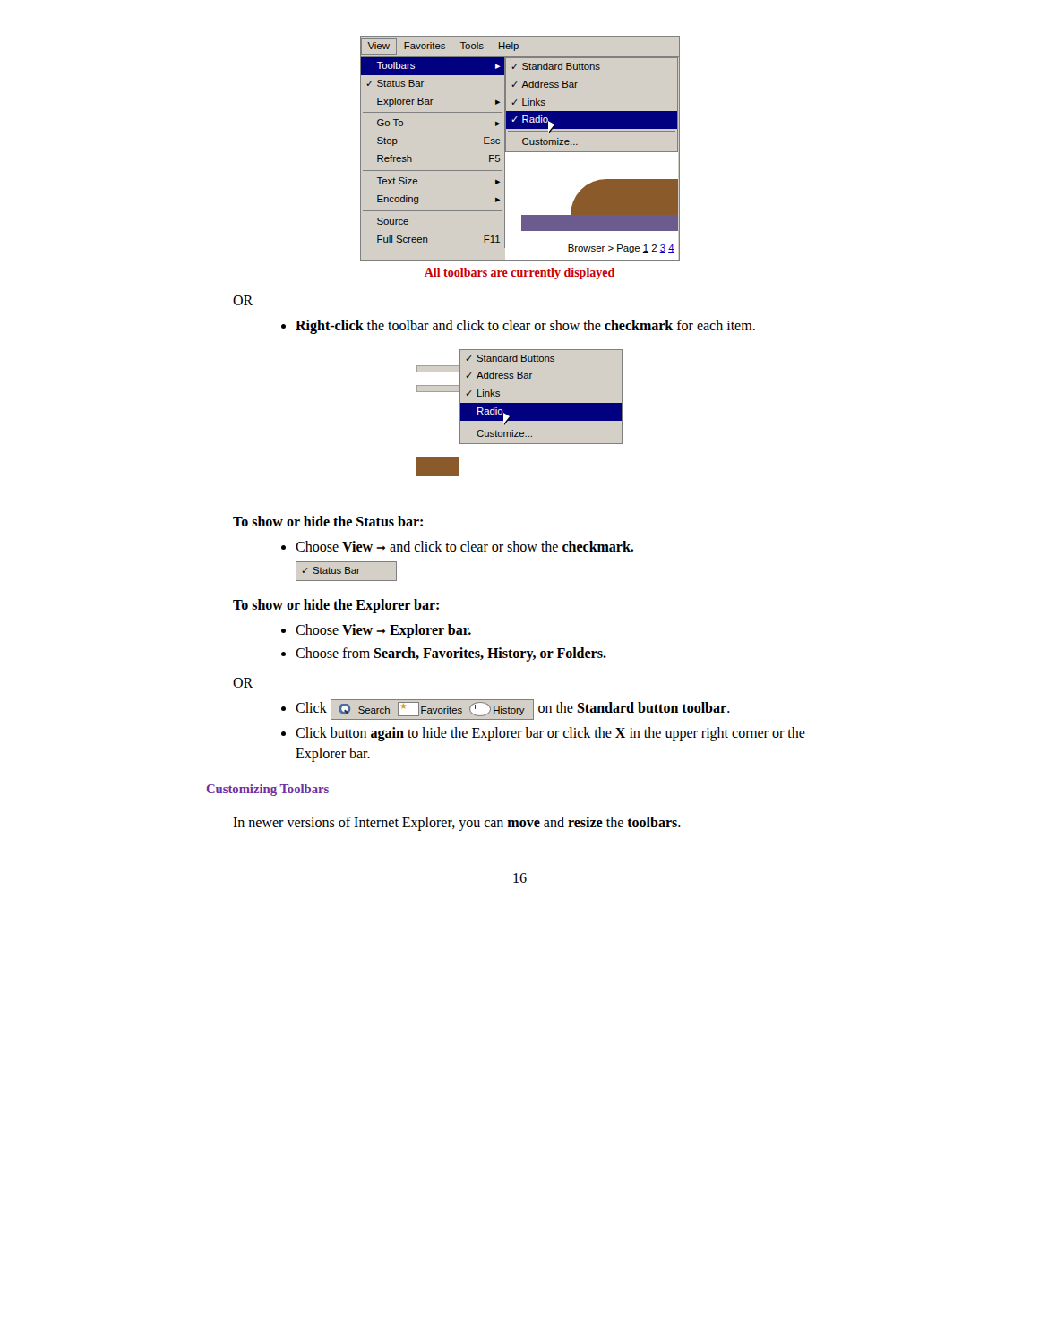View Favorites Tools Help
Toolbars▸
✓Status Bar
Explorer Bar▸
Go To▸
StopEsc
RefreshF5
Text Size▸
Encoding▸
Source
Full ScreenF11
✓Standard Buttons
✓Address Bar
✓Links
✓Radio
Customize...
Browser > Page 1 2 3 4
All toolbars are currently displayed
OR
Right-click the toolbar and click to clear or show the checkmark for each item.
✓Standard Buttons
✓Address Bar
✓Links
Radio
Customize...
To show or hide the Status bar:
Choose View ➞ and click to clear or show the checkmark.
✓Status Bar
To show or hide the Explorer bar:
Choose View ➞ Explorer bar.
Choose from Search, Favorites, History, or Folders.
OR
Click Search Favorites History on the Standard button toolbar.
Click button again to hide the Explorer bar or click the X in the upper right corner or the Explorer bar.
Customizing Toolbars
In newer versions of Internet Explorer, you can move and resize the toolbars.
16